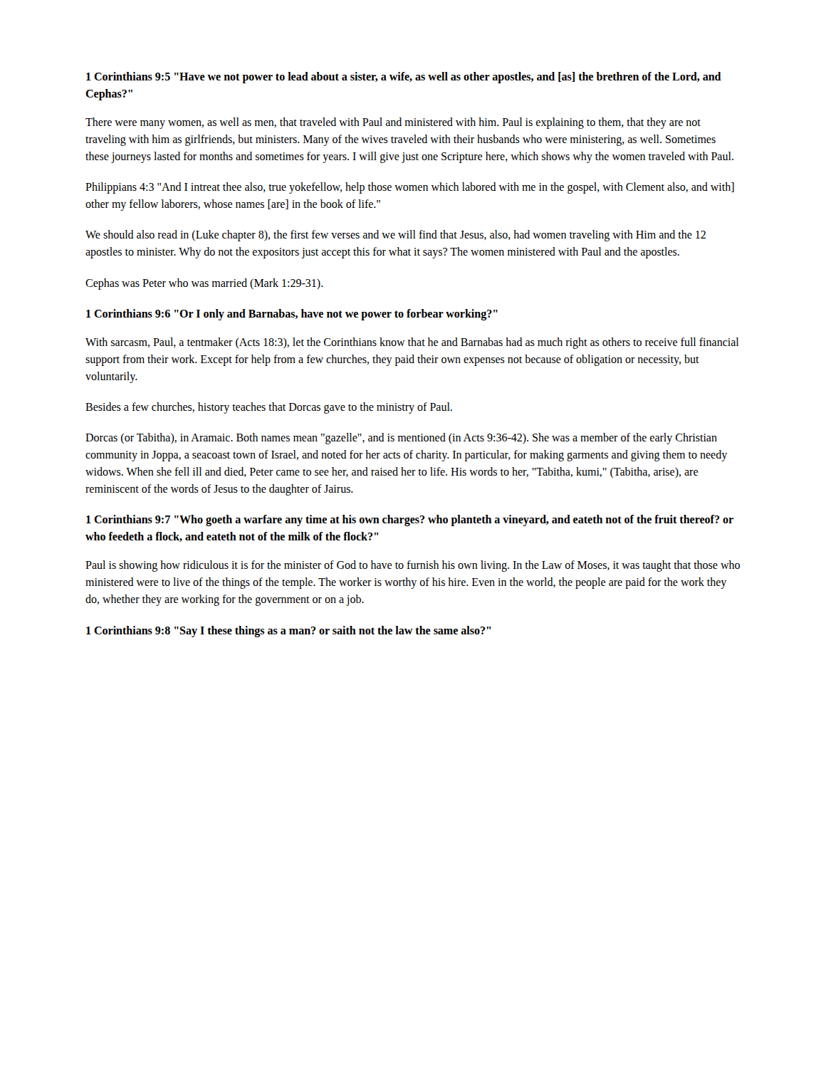1 Corinthians 9:5 "Have we not power to lead about a sister, a wife, as well as other apostles, and [as] the brethren of the Lord, and Cephas?"
There were many women, as well as men, that traveled with Paul and ministered with him. Paul is explaining to them, that they are not traveling with him as girlfriends, but ministers. Many of the wives traveled with their husbands who were ministering, as well. Sometimes these journeys lasted for months and sometimes for years. I will give just one Scripture here, which shows why the women traveled with Paul.
Philippians 4:3 "And I intreat thee also, true yokefellow, help those women which labored with me in the gospel, with Clement also, and with] other my fellow laborers, whose names [are] in the book of life."
We should also read in (Luke chapter 8), the first few verses and we will find that Jesus, also, had women traveling with Him and the 12 apostles to minister. Why do not the expositors just accept this for what it says? The women ministered with Paul and the apostles.
Cephas was Peter who was married (Mark 1:29-31).
1 Corinthians 9:6 "Or I only and Barnabas, have not we power to forbear working?"
With sarcasm, Paul, a tentmaker (Acts 18:3), let the Corinthians know that he and Barnabas had as much right as others to receive full financial support from their work. Except for help from a few churches, they paid their own expenses not because of obligation or necessity, but voluntarily.
Besides a few churches, history teaches that Dorcas gave to the ministry of Paul.
Dorcas (or Tabitha), in Aramaic. Both names mean "gazelle", and is mentioned (in Acts 9:36-42). She was a member of the early Christian community in Joppa, a seacoast town of Israel, and noted for her acts of charity. In particular, for making garments and giving them to needy widows. When she fell ill and died, Peter came to see her, and raised her to life. His words to her, "Tabitha, kumi," (Tabitha, arise), are reminiscent of the words of Jesus to the daughter of Jairus.
1 Corinthians 9:7 "Who goeth a warfare any time at his own charges? who planteth a vineyard, and eateth not of the fruit thereof? or who feedeth a flock, and eateth not of the milk of the flock?"
Paul is showing how ridiculous it is for the minister of God to have to furnish his own living. In the Law of Moses, it was taught that those who ministered were to live of the things of the temple. The worker is worthy of his hire. Even in the world, the people are paid for the work they do, whether they are working for the government or on a job.
1 Corinthians 9:8 "Say I these things as a man? or saith not the law the same also?"